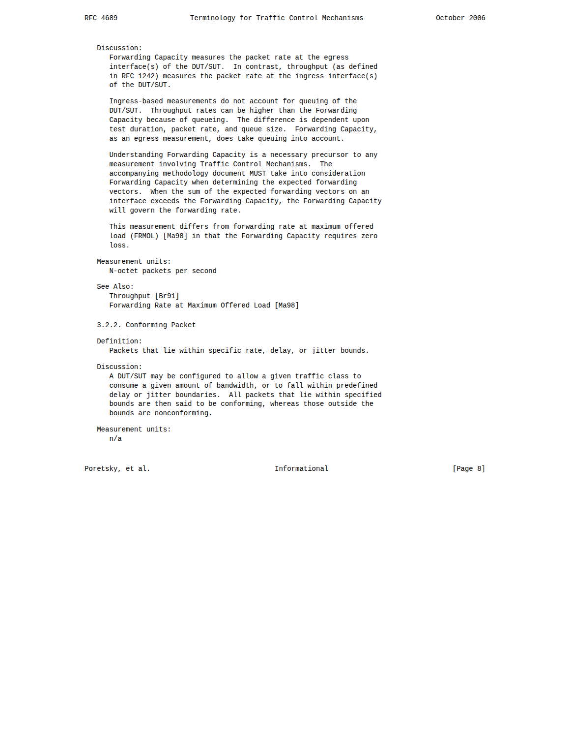RFC 4689 Terminology for Traffic Control Mechanisms October 2006
Discussion:
Forwarding Capacity measures the packet rate at the egress
interface(s) of the DUT/SUT.  In contrast, throughput (as defined
in RFC 1242) measures the packet rate at the ingress interface(s)
of the DUT/SUT.
Ingress-based measurements do not account for queuing of the
DUT/SUT.  Throughput rates can be higher than the Forwarding
Capacity because of queueing.  The difference is dependent upon
test duration, packet rate, and queue size.  Forwarding Capacity,
as an egress measurement, does take queuing into account.
Understanding Forwarding Capacity is a necessary precursor to any
measurement involving Traffic Control Mechanisms.  The
accompanying methodology document MUST take into consideration
Forwarding Capacity when determining the expected forwarding
vectors.  When the sum of the expected forwarding vectors on an
interface exceeds the Forwarding Capacity, the Forwarding Capacity
will govern the forwarding rate.
This measurement differs from forwarding rate at maximum offered
load (FRMOL) [Ma98] in that the Forwarding Capacity requires zero
loss.
Measurement units:
N-octet packets per second
See Also:
Throughput [Br91]
Forwarding Rate at Maximum Offered Load [Ma98]
3.2.2. Conforming Packet
Definition:
Packets that lie within specific rate, delay, or jitter bounds.
Discussion:
A DUT/SUT may be configured to allow a given traffic class to
consume a given amount of bandwidth, or to fall within predefined
delay or jitter boundaries.  All packets that lie within specified
bounds are then said to be conforming, whereas those outside the
bounds are nonconforming.
Measurement units:
n/a
Poretsky, et al. Informational [Page 8]